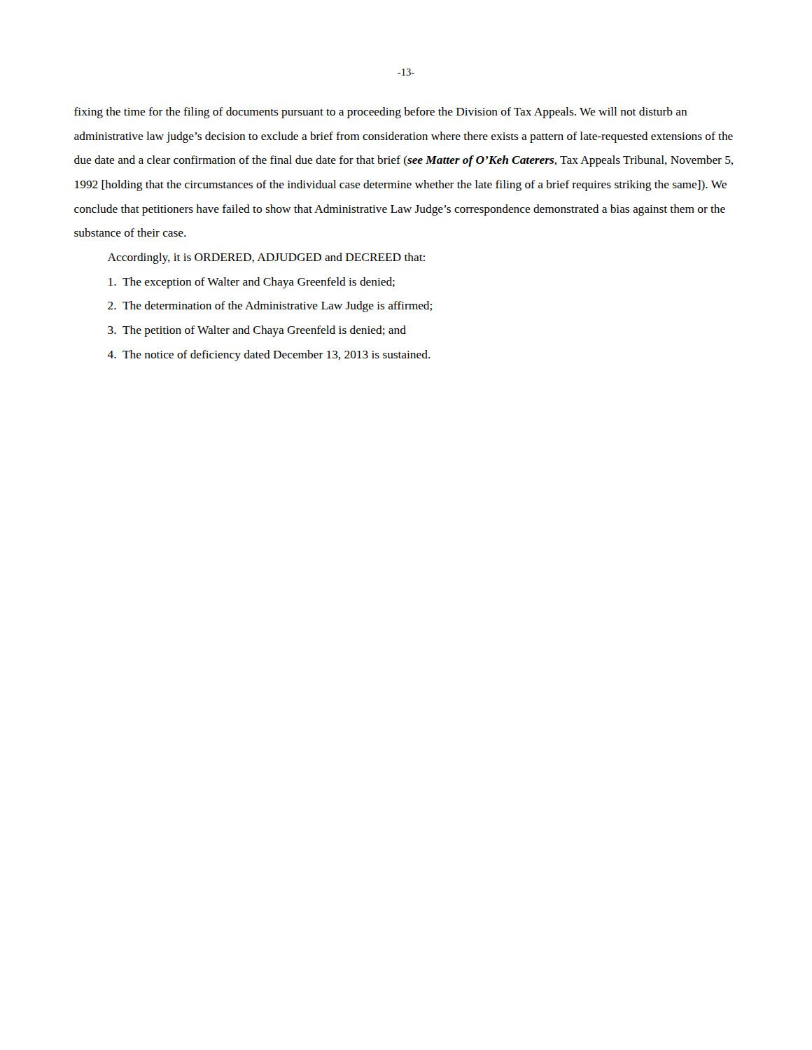-13-
fixing the time for the filing of documents pursuant to a proceeding before the Division of Tax Appeals. We will not disturb an administrative law judge’s decision to exclude a brief from consideration where there exists a pattern of late-requested extensions of the due date and a clear confirmation of the final due date for that brief (see Matter of O’Keh Caterers, Tax Appeals Tribunal, November 5, 1992 [holding that the circumstances of the individual case determine whether the late filing of a brief requires striking the same]). We conclude that petitioners have failed to show that Administrative Law Judge’s correspondence demonstrated a bias against them or the substance of their case.
Accordingly, it is ORDERED, ADJUDGED and DECREED that:
1. The exception of Walter and Chaya Greenfeld is denied;
2. The determination of the Administrative Law Judge is affirmed;
3. The petition of Walter and Chaya Greenfeld is denied; and
4. The notice of deficiency dated December 13, 2013 is sustained.